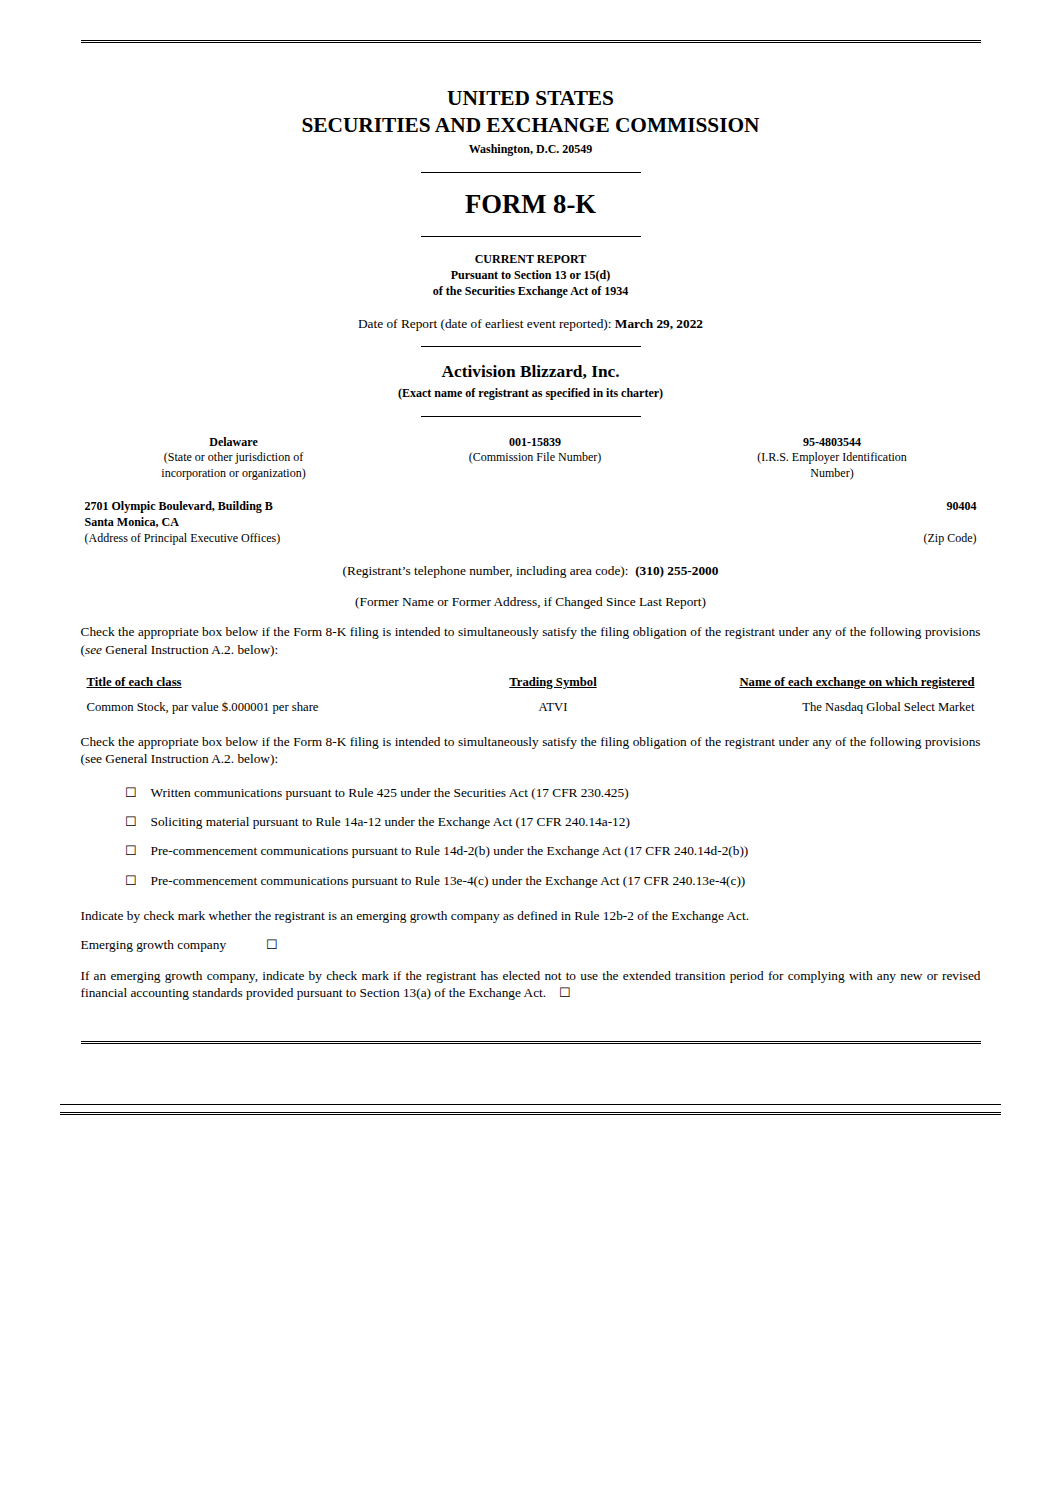UNITED STATES
SECURITIES AND EXCHANGE COMMISSION
Washington, D.C. 20549
FORM 8-K
CURRENT REPORT
Pursuant to Section 13 or 15(d)
of the Securities Exchange Act of 1934
Date of Report (date of earliest event reported): March 29, 2022
Activision Blizzard, Inc.
(Exact name of registrant as specified in its charter)
| Delaware | 001-15839 | 95-4803544 |
| (State or other jurisdiction of incorporation or organization) | (Commission File Number) | (I.R.S. Employer Identification Number) |
| 2701 Olympic Boulevard, Building B Santa Monica, CA | 90404 |
| (Address of Principal Executive Offices) | (Zip Code) |
(Registrant’s telephone number, including area code): (310) 255-2000
(Former Name or Former Address, if Changed Since Last Report)
Check the appropriate box below if the Form 8-K filing is intended to simultaneously satisfy the filing obligation of the registrant under any of the following provisions (see General Instruction A.2. below):
| Title of each class | Trading Symbol | Name of each exchange on which registered |
| --- | --- | --- |
| Common Stock, par value $.000001 per share | ATVI | The Nasdaq Global Select Market |
Check the appropriate box below if the Form 8-K filing is intended to simultaneously satisfy the filing obligation of the registrant under any of the following provisions (see General Instruction A.2. below):
| | ☐ | Written communications pursuant to Rule 425 under the Securities Act (17 CFR 230.425) |
| | ☐ | Soliciting material pursuant to Rule 14a-12 under the Exchange Act (17 CFR 240.14a-12) |
| | ☐ | Pre-commencement communications pursuant to Rule 14d-2(b) under the Exchange Act (17 CFR 240.14d-2(b)) |
| | ☐ | Pre-commencement communications pursuant to Rule 13e-4(c) under the Exchange Act (17 CFR 240.13e-4(c)) |
Indicate by check mark whether the registrant is an emerging growth company as defined in Rule 12b-2 of the Exchange Act.
Emerging growth company☐
If an emerging growth company, indicate by check mark if the registrant has elected not to use the extended transition period for complying with any new or revised financial accounting standards provided pursuant to Section 13(a) of the Exchange Act. ☐